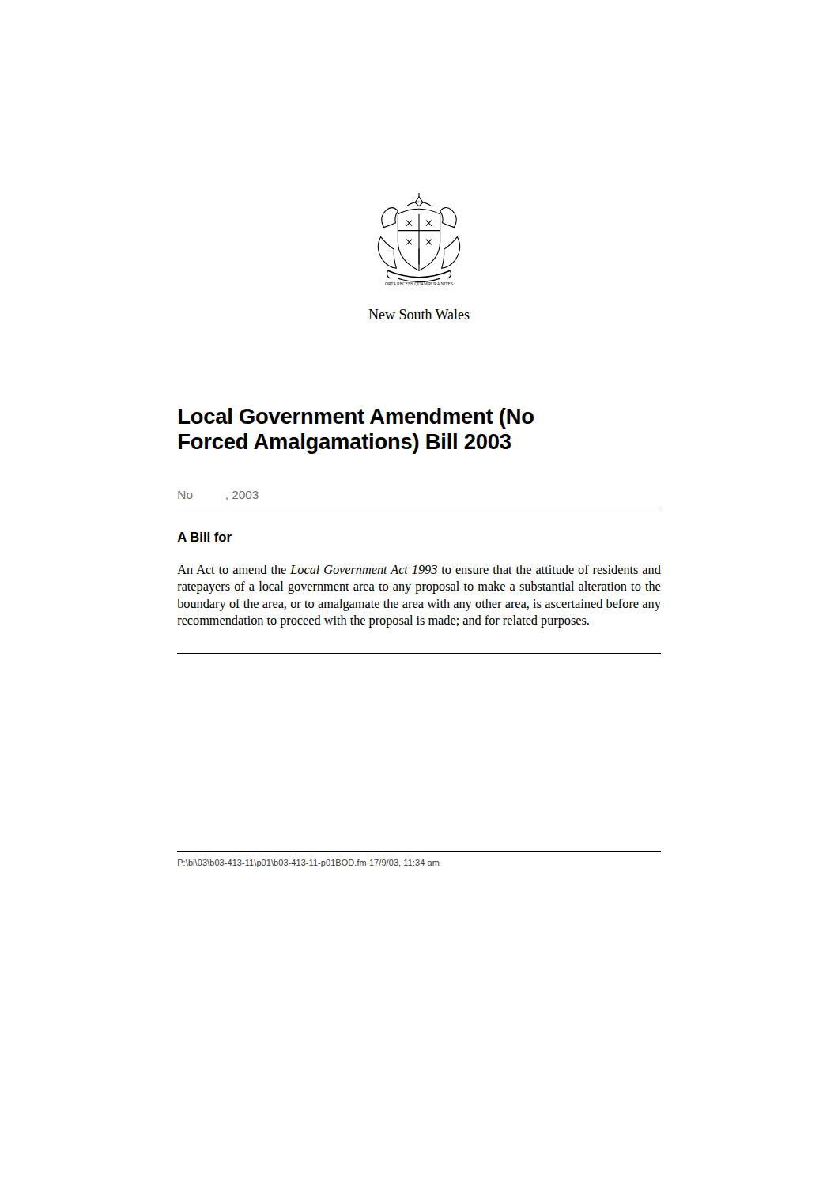New South Wales
Local Government Amendment (No
Forced Amalgamations) Bill 2003
No , 2003
A Bill for
An Act to amend the Local Government Act 1993 to ensure that the attitude of residents and ratepayers of a local government area to any proposal to make a substantial alteration to the boundary of the area, or to amalgamate the area with any other area, is ascertained before any recommendation to proceed with the proposal is made; and for related purposes.
P:\bi\03\b03-413-11\p01\b03-413-11-p01BOD.fm 17/9/03, 11:34 am